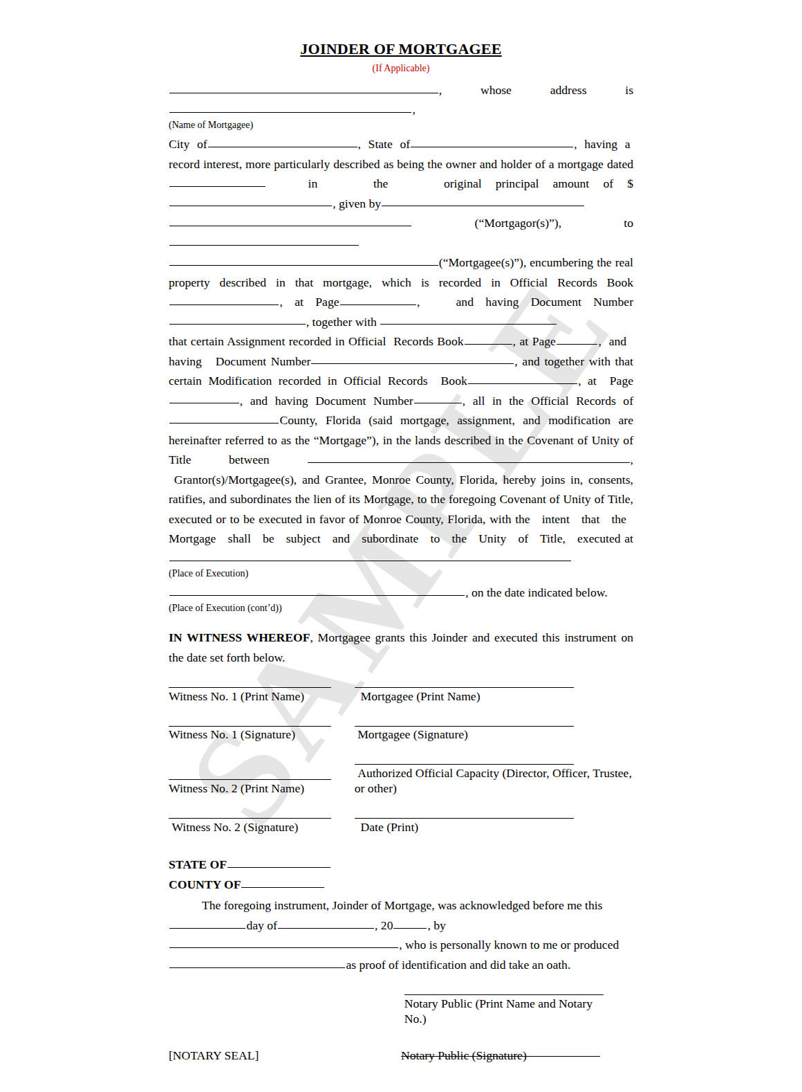SAMPLE
JOINDER OF MORTGAGEE
(If Applicable)
, whose address is ,
(Name of Mortgagee)
City of , State of , having a record interest, more particularly described as being the owner and holder of a mortgage dated in the original principal amount of $ , given by
(“Mortgagor(s)”), to
(“Mortgagee(s)”), encumbering the real property described in that mortgage, which is recorded in Official Records Book , at Page , and having Document Number , together with
that certain Assignment recorded in Official Records Book , at Page , and having Document Number , and together with that certain Modification recorded in Official Records Book , at Page , and having Document Number , all in the Official Records of County, Florida (said mortgage, assignment, and modification are hereinafter referred to as the “Mortgage”), in the lands described in the Covenant of Unity of Title between , Grantor(s)/Mortgagee(s), and Grantee, Monroe County, Florida, hereby joins in, consents, ratifies, and subordinates the lien of its Mortgage, to the foregoing Covenant of Unity of Title, executed or to be executed in favor of Monroe County, Florida, with the intent that the Mortgage shall be subject and subordinate to the Unity of Title, executed at
(Place of Execution)
, on the date indicated below.
(Place of Execution (cont’d))
IN WITNESS WHEREOF, Mortgagee grants this Joinder and executed this instrument on the date set forth below.
Witness No. 1 (Print Name)
Mortgagee (Print Name)
Witness No. 1 (Signature)
Mortgagee (Signature)
Witness No. 2 (Print Name)
Authorized Official Capacity (Director, Officer, Trustee, or other)
Witness No. 2 (Signature)
Date (Print)
STATE OF
COUNTY OF
The foregoing instrument, Joinder of Mortgage, was acknowledged before me this
day of , 20 , by , who is personally known to me or produced as proof of identification and did take an oath.
Notary Public (Print Name and Notary No.)
[NOTARY SEAL]
Notary Public (Signature)